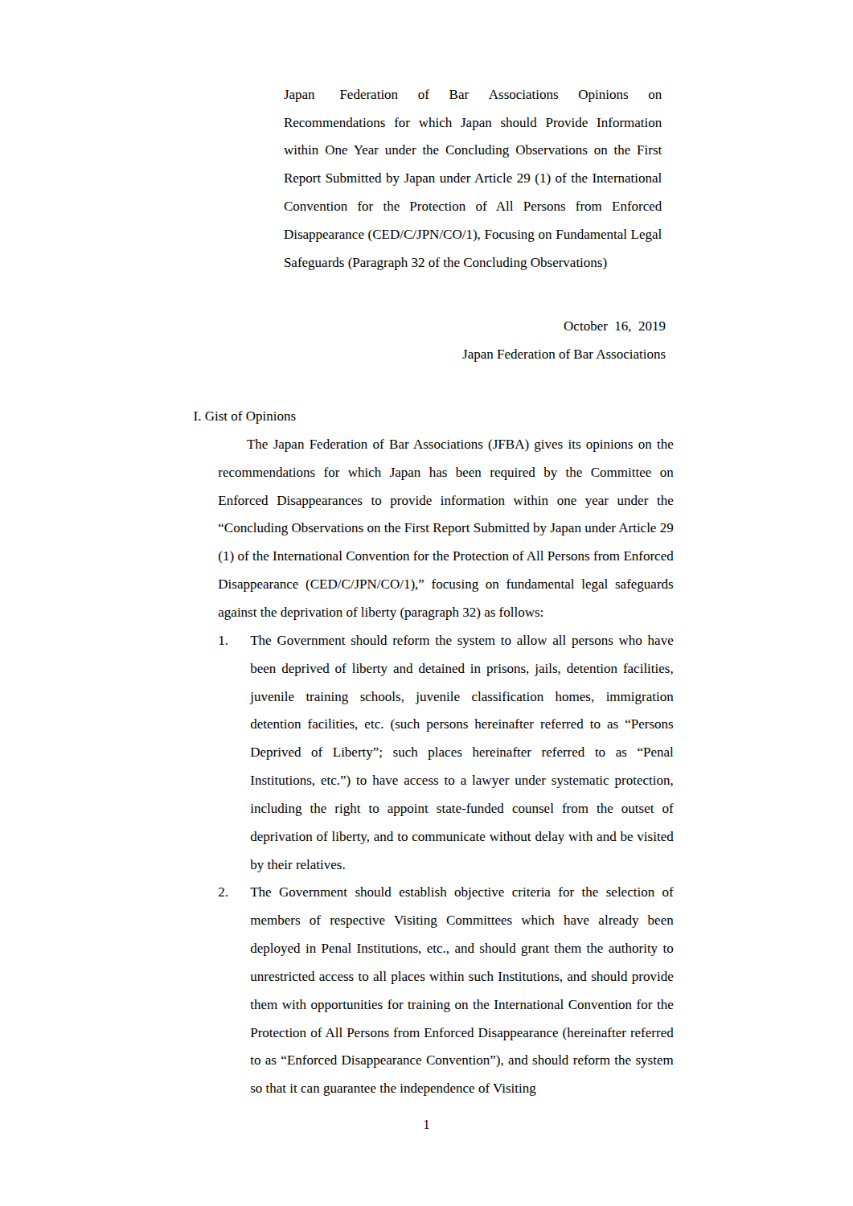Japan Federation of Bar Associations Opinions on Recommendations for which Japan should Provide Information within One Year under the Concluding Observations on the First Report Submitted by Japan under Article 29 (1) of the International Convention for the Protection of All Persons from Enforced Disappearance (CED/C/JPN/CO/1), Focusing on Fundamental Legal Safeguards (Paragraph 32 of the Concluding Observations)
October 16, 2019
Japan Federation of Bar Associations
I. Gist of Opinions
The Japan Federation of Bar Associations (JFBA) gives its opinions on the recommendations for which Japan has been required by the Committee on Enforced Disappearances to provide information within one year under the “Concluding Observations on the First Report Submitted by Japan under Article 29 (1) of the International Convention for the Protection of All Persons from Enforced Disappearance (CED/C/JPN/CO/1),” focusing on fundamental legal safeguards against the deprivation of liberty (paragraph 32) as follows:
1. The Government should reform the system to allow all persons who have been deprived of liberty and detained in prisons, jails, detention facilities, juvenile training schools, juvenile classification homes, immigration detention facilities, etc. (such persons hereinafter referred to as “Persons Deprived of Liberty”; such places hereinafter referred to as “Penal Institutions, etc.”) to have access to a lawyer under systematic protection, including the right to appoint state-funded counsel from the outset of deprivation of liberty, and to communicate without delay with and be visited by their relatives.
2. The Government should establish objective criteria for the selection of members of respective Visiting Committees which have already been deployed in Penal Institutions, etc., and should grant them the authority to unrestricted access to all places within such Institutions, and should provide them with opportunities for training on the International Convention for the Protection of All Persons from Enforced Disappearance (hereinafter referred to as “Enforced Disappearance Convention”), and should reform the system so that it can guarantee the independence of Visiting
1